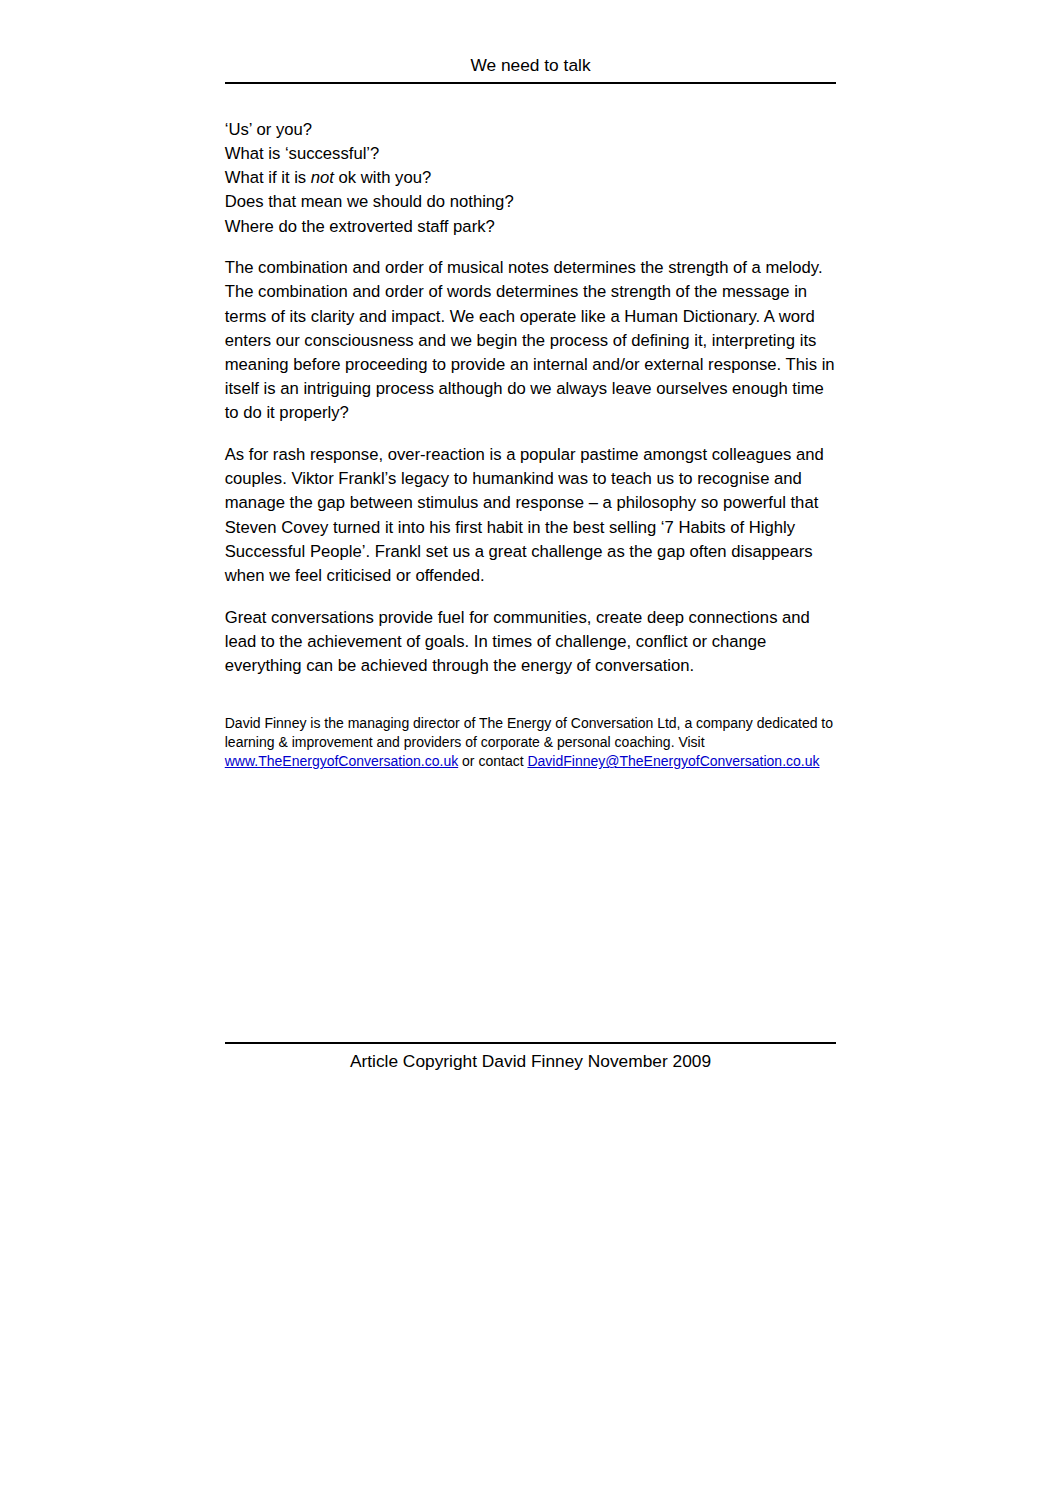We need to talk
‘Us’ or you?
What is ‘successful’?
What if it is not ok with you?
Does that mean we should do nothing?
Where do the extroverted staff park?
The combination and order of musical notes determines the strength of a melody. The combination and order of words determines the strength of the message in terms of its clarity and impact. We each operate like a Human Dictionary. A word enters our consciousness and we begin the process of defining it, interpreting its meaning before proceeding to provide an internal and/or external response. This in itself is an intriguing process although do we always leave ourselves enough time to do it properly?
As for rash response, over-reaction is a popular pastime amongst colleagues and couples. Viktor Frankl’s legacy to humankind was to teach us to recognise and manage the gap between stimulus and response – a philosophy so powerful that Steven Covey turned it into his first habit in the best selling ‘7 Habits of Highly Successful People’. Frankl set us a great challenge as the gap often disappears when we feel criticised or offended.
Great conversations provide fuel for communities, create deep connections and lead to the achievement of goals. In times of challenge, conflict or change everything can be achieved through the energy of conversation.
David Finney is the managing director of The Energy of Conversation Ltd, a company dedicated to learning & improvement and providers of corporate & personal coaching. Visit www.TheEnergyofConversation.co.uk or contact DavidFinney@TheEnergyofConversation.co.uk
Article Copyright David Finney November 2009